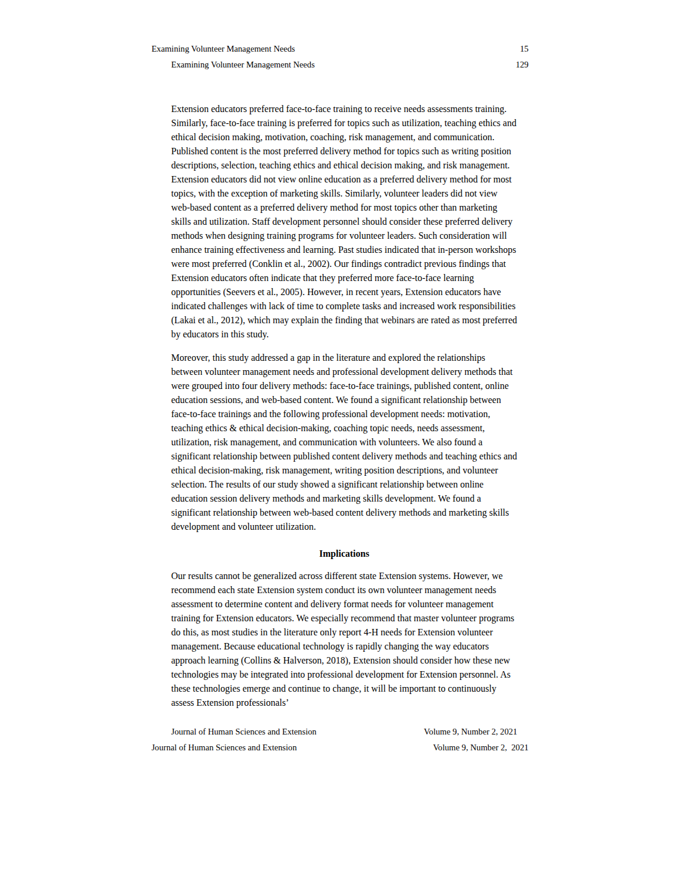Examining Volunteer Management Needs 15
Examining Volunteer Management Needs 129
Extension educators preferred face-to-face training to receive needs assessments training. Similarly, face-to-face training is preferred for topics such as utilization, teaching ethics and ethical decision making, motivation, coaching, risk management, and communication. Published content is the most preferred delivery method for topics such as writing position descriptions, selection, teaching ethics and ethical decision making, and risk management. Extension educators did not view online education as a preferred delivery method for most topics, with the exception of marketing skills. Similarly, volunteer leaders did not view web-based content as a preferred delivery method for most topics other than marketing skills and utilization. Staff development personnel should consider these preferred delivery methods when designing training programs for volunteer leaders. Such consideration will enhance training effectiveness and learning. Past studies indicated that in-person workshops were most preferred (Conklin et al., 2002). Our findings contradict previous findings that Extension educators often indicate that they preferred more face-to-face learning opportunities (Seevers et al., 2005). However, in recent years, Extension educators have indicated challenges with lack of time to complete tasks and increased work responsibilities (Lakai et al., 2012), which may explain the finding that webinars are rated as most preferred by educators in this study.
Moreover, this study addressed a gap in the literature and explored the relationships between volunteer management needs and professional development delivery methods that were grouped into four delivery methods: face-to-face trainings, published content, online education sessions, and web-based content. We found a significant relationship between face-to-face trainings and the following professional development needs: motivation, teaching ethics & ethical decision-making, coaching topic needs, needs assessment, utilization, risk management, and communication with volunteers. We also found a significant relationship between published content delivery methods and teaching ethics and ethical decision-making, risk management, writing position descriptions, and volunteer selection. The results of our study showed a significant relationship between online education session delivery methods and marketing skills development. We found a significant relationship between web-based content delivery methods and marketing skills development and volunteer utilization.
Implications
Our results cannot be generalized across different state Extension systems. However, we recommend each state Extension system conduct its own volunteer management needs assessment to determine content and delivery format needs for volunteer management training for Extension educators. We especially recommend that master volunteer programs do this, as most studies in the literature only report 4-H needs for Extension volunteer management. Because educational technology is rapidly changing the way educators approach learning (Collins & Halverson, 2018), Extension should consider how these new technologies may be integrated into professional development for Extension personnel. As these technologies emerge and continue to change, it will be important to continuously assess Extension professionals’
Journal of Human Sciences and Extension Volume 9, Number 2, 2021
Journal of Human Sciences and Extension Volume 9, Number 2, 2021